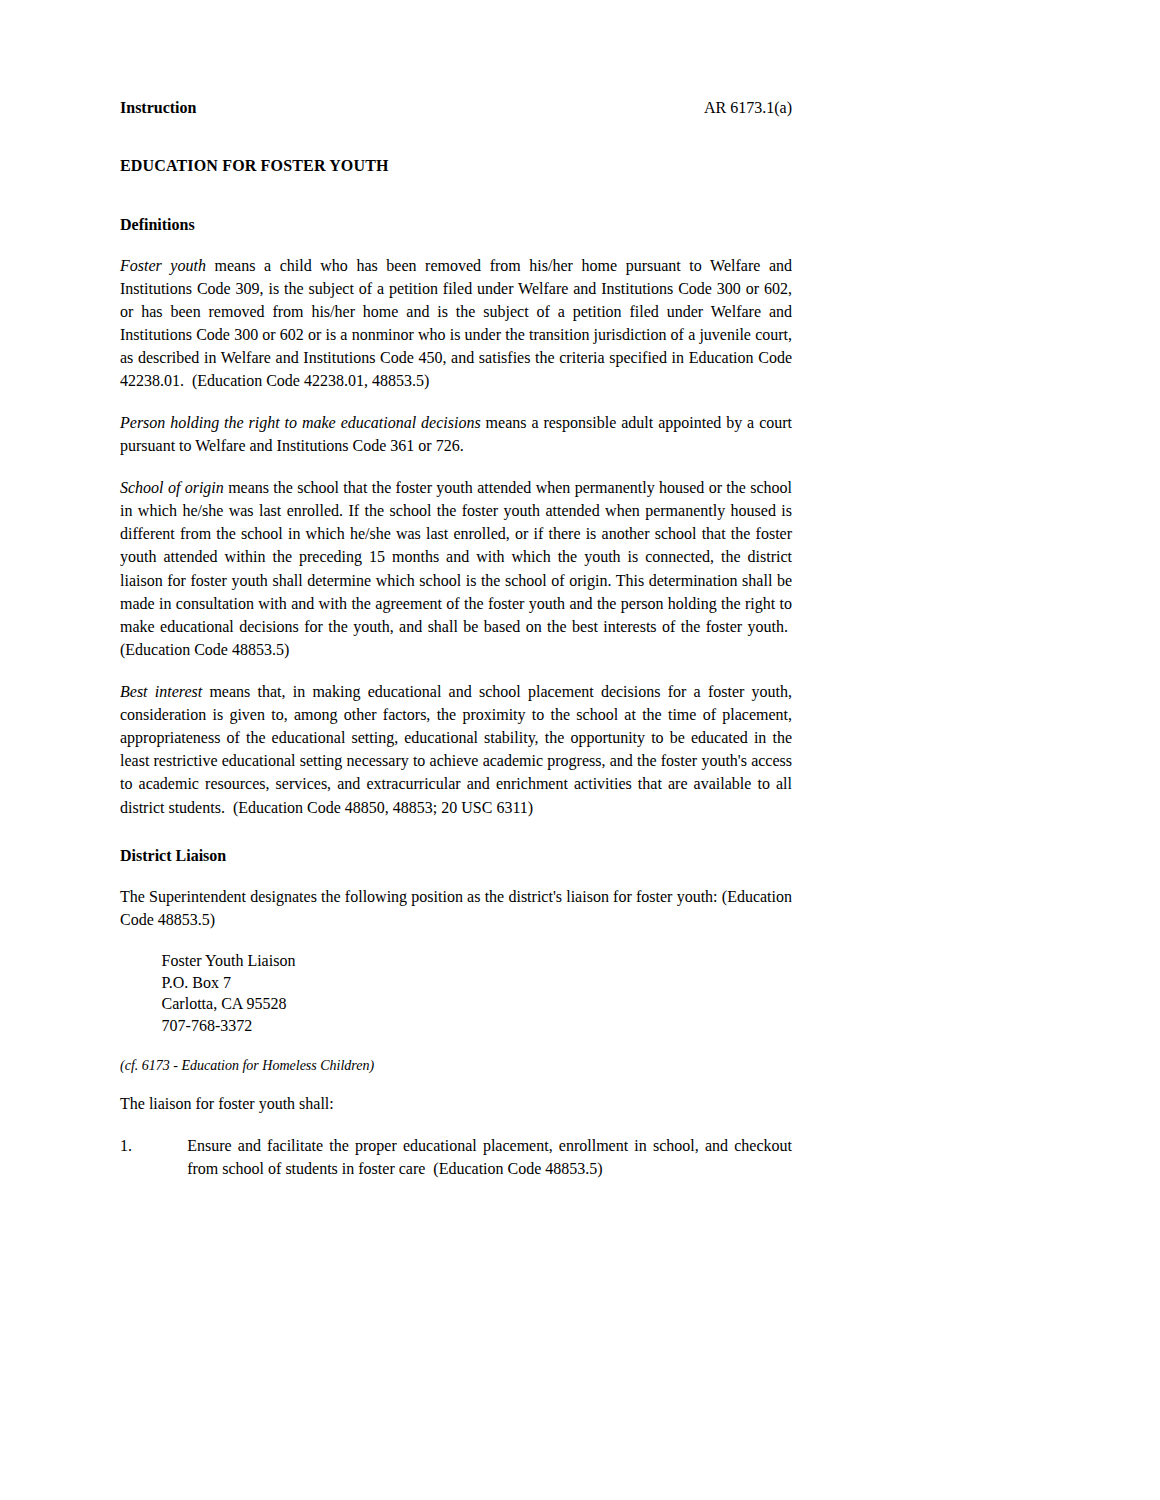Instruction AR 6173.1(a)
Education for Foster Youth
Definitions
Foster youth means a child who has been removed from his/her home pursuant to Welfare and Institutions Code 309, is the subject of a petition filed under Welfare and Institutions Code 300 or 602, or has been removed from his/her home and is the subject of a petition filed under Welfare and Institutions Code 300 or 602 or is a nonminor who is under the transition jurisdiction of a juvenile court, as described in Welfare and Institutions Code 450, and satisfies the criteria specified in Education Code 42238.01. (Education Code 42238.01, 48853.5)
Person holding the right to make educational decisions means a responsible adult appointed by a court pursuant to Welfare and Institutions Code 361 or 726.
School of origin means the school that the foster youth attended when permanently housed or the school in which he/she was last enrolled. If the school the foster youth attended when permanently housed is different from the school in which he/she was last enrolled, or if there is another school that the foster youth attended within the preceding 15 months and with which the youth is connected, the district liaison for foster youth shall determine which school is the school of origin. This determination shall be made in consultation with and with the agreement of the foster youth and the person holding the right to make educational decisions for the youth, and shall be based on the best interests of the foster youth. (Education Code 48853.5)
Best interest means that, in making educational and school placement decisions for a foster youth, consideration is given to, among other factors, the proximity to the school at the time of placement, appropriateness of the educational setting, educational stability, the opportunity to be educated in the least restrictive educational setting necessary to achieve academic progress, and the foster youth's access to academic resources, services, and extracurricular and enrichment activities that are available to all district students. (Education Code 48850, 48853; 20 USC 6311)
District Liaison
The Superintendent designates the following position as the district's liaison for foster youth: (Education Code 48853.5)
Foster Youth Liaison
P.O. Box 7
Carlotta, CA 95528
707-768-3372
(cf. 6173 - Education for Homeless Children)
The liaison for foster youth shall:
Ensure and facilitate the proper educational placement, enrollment in school, and checkout from school of students in foster care (Education Code 48853.5)